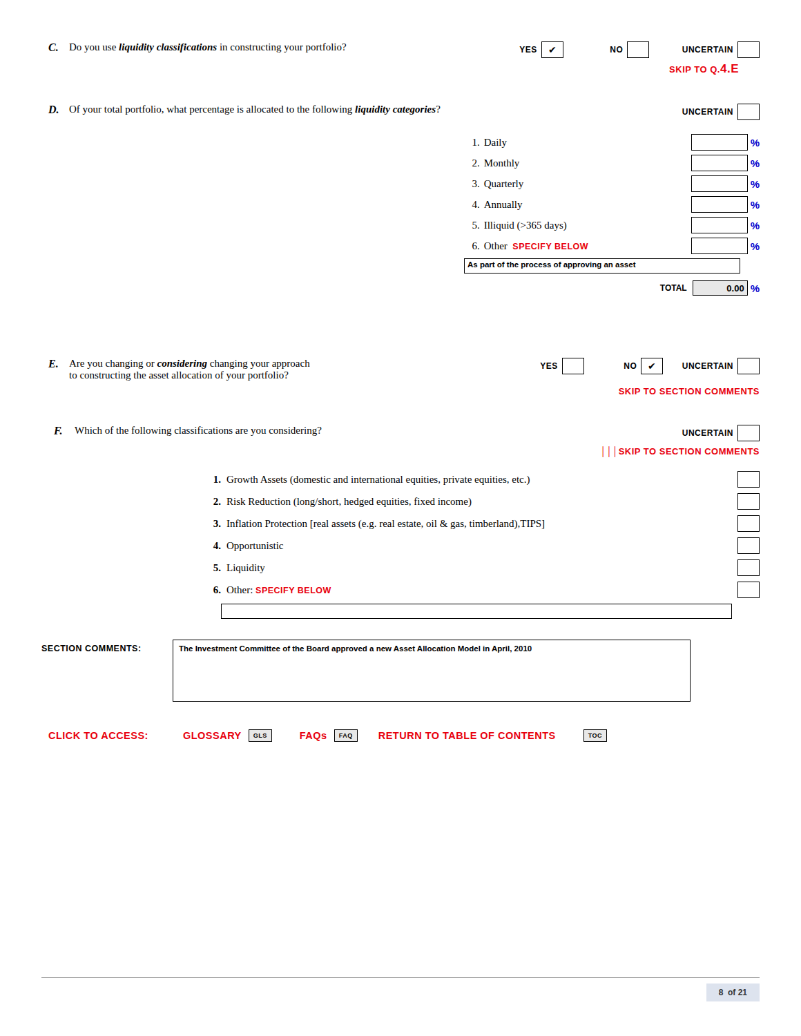C.
Do you use liquidity classifications in constructing your portfolio?
YES NO UNCERTAIN
SKIP TO Q.4.E
D.
Of your total portfolio, what percentage is allocated to the following liquidity categories?
UNCERTAIN
1. Daily %
2. Monthly %
3. Quarterly %
4. Annually %
5. Illiquid (>365 days) %
6. Other SPECIFY BELOW %
As part of the process of approving an asset
TOTAL 0.00%
E.
Are you changing or considering changing your approach
to constructing the asset allocation of your portfolio?
YES NO UNCERTAIN
SKIP TO SECTION COMMENTS
F.
Which of the following classifications are you considering?
UNCERTAIN
│││SKIP TO SECTION COMMENTS
1. Growth Assets (domestic and international equities, private equities, etc.)
2. Risk Reduction (long/short, hedged equities, fixed income)
3. Inflation Protection [real assets (e.g. real estate, oil & gas, timberland),TIPS]
4. Opportunistic
5. Liquidity
6. Other: SPECIFY BELOW
SECTION COMMENTS:
The Investment Committee of the Board approved a new Asset Allocation Model in April, 2010
CLICK TO ACCESS: GLOSSARY GLS FAQs FAQ RETURN TO TABLE OF CONTENTS TOC
8 of 21